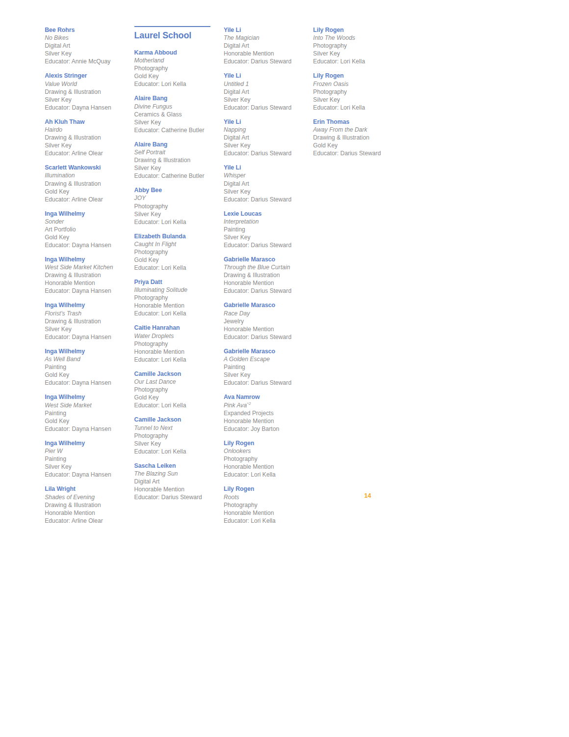Bee Rohrs
No Bikes
Digital Art
Silver Key
Educator: Annie McQuay
Alexis Stringer
Value World
Drawing & Illustration
Silver Key
Educator: Dayna Hansen
Ah Kluh Thaw
Hairdo
Drawing & Illustration
Silver Key
Educator: Arline Olear
Scarlett Wankowski
Illumination
Drawing & Illustration
Gold Key
Educator: Arline Olear
Inga Wilhelmy
Sonder
Art Portfolio
Gold Key
Educator: Dayna Hansen
Inga Wilhelmy
West Side Market Kitchen
Drawing & Illustration
Honorable Mention
Educator: Dayna Hansen
Inga Wilhelmy
Florist's Trash
Drawing & Illustration
Silver Key
Educator: Dayna Hansen
Inga Wilhelmy
As Well Band
Painting
Gold Key
Educator: Dayna Hansen
Inga Wilhelmy
West Side Market
Painting
Gold Key
Educator: Dayna Hansen
Inga Wilhelmy
Pier W
Painting
Silver Key
Educator: Dayna Hansen
Lila Wright
Shades of Evening
Drawing & Illustration
Honorable Mention
Educator: Arline Olear
Laurel School
Karma Abboud
Motherland
Photography
Gold Key
Educator: Lori Kella
Alaire Bang
Divine Fungus
Ceramics & Glass
Silver Key
Educator: Catherine Butler
Alaire Bang
Self Portrait
Drawing & Illustration
Silver Key
Educator: Catherine Butler
Abby Bee
JOY
Photography
Silver Key
Educator: Lori Kella
Elizabeth Bulanda
Caught In Flight
Photography
Gold Key
Educator: Lori Kella
Priya Datt
Illuminating Solitude
Photography
Honorable Mention
Educator: Lori Kella
Caitie Hanrahan
Water Droplets
Photography
Honorable Mention
Educator: Lori Kella
Camille Jackson
Our Last Dance
Photography
Gold Key
Educator: Lori Kella
Camille Jackson
Tunnel to Next
Photography
Silver Key
Educator: Lori Kella
Sascha Leiken
The Blazing Sun
Digital Art
Honorable Mention
Educator: Darius Steward
Yile Li
The Magician
Digital Art
Honorable Mention
Educator: Darius Steward
Yile Li
Untitled 1
Digital Art
Silver Key
Educator: Darius Steward
Yile Li
Napping
Digital Art
Silver Key
Educator: Darius Steward
Yile Li
Whisper
Digital Art
Silver Key
Educator: Darius Steward
Lexie Loucas
Interpretation
Painting
Silver Key
Educator: Darius Steward
Gabrielle Marasco
Through the Blue Curtain
Drawing & Illustration
Honorable Mention
Educator: Darius Steward
Gabrielle Marasco
Race Day
Jewelry
Honorable Mention
Educator: Darius Steward
Gabrielle Marasco
A Golden Escape
Painting
Silver Key
Educator: Darius Steward
Ava Namrow
Pink Ava^2
Expanded Projects
Honorable Mention
Educator: Joy Barton
Lily Rogen
Onlookers
Photography
Honorable Mention
Educator: Lori Kella
Lily Rogen
Roots
Photography
Honorable Mention
Educator: Lori Kella
Lily Rogen
Into The Woods
Photography
Silver Key
Educator: Lori Kella
Lily Rogen
Frozen Oasis
Photography
Silver Key
Educator: Lori Kella
Erin Thomas
Away From the Dark
Drawing & Illustration
Gold Key
Educator: Darius Steward
14